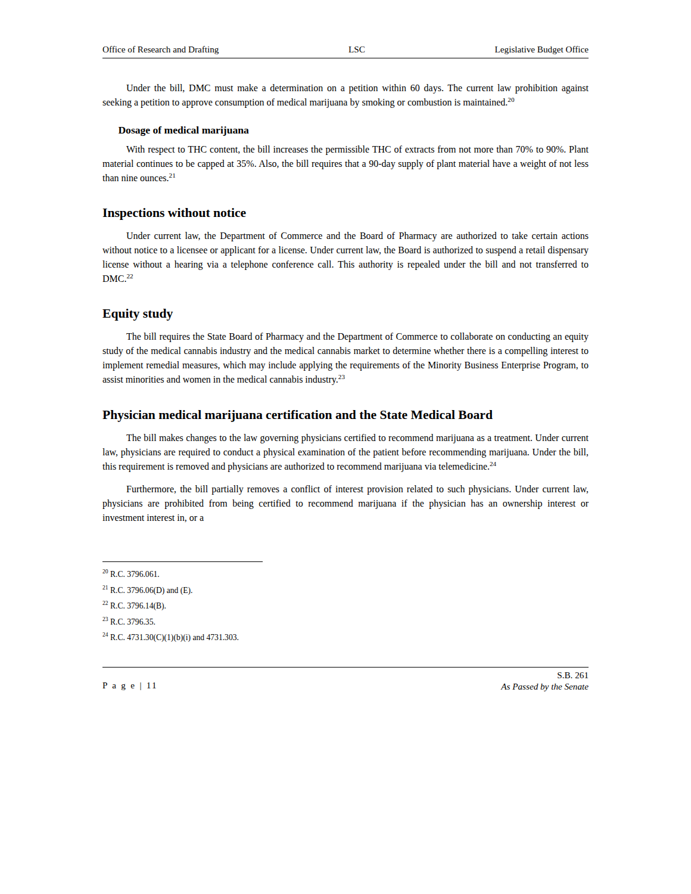Office of Research and Drafting LSC Legislative Budget Office
Under the bill, DMC must make a determination on a petition within 60 days. The current law prohibition against seeking a petition to approve consumption of medical marijuana by smoking or combustion is maintained.20
Dosage of medical marijuana
With respect to THC content, the bill increases the permissible THC of extracts from not more than 70% to 90%. Plant material continues to be capped at 35%. Also, the bill requires that a 90-day supply of plant material have a weight of not less than nine ounces.21
Inspections without notice
Under current law, the Department of Commerce and the Board of Pharmacy are authorized to take certain actions without notice to a licensee or applicant for a license. Under current law, the Board is authorized to suspend a retail dispensary license without a hearing via a telephone conference call. This authority is repealed under the bill and not transferred to DMC.22
Equity study
The bill requires the State Board of Pharmacy and the Department of Commerce to collaborate on conducting an equity study of the medical cannabis industry and the medical cannabis market to determine whether there is a compelling interest to implement remedial measures, which may include applying the requirements of the Minority Business Enterprise Program, to assist minorities and women in the medical cannabis industry.23
Physician medical marijuana certification and the State Medical Board
The bill makes changes to the law governing physicians certified to recommend marijuana as a treatment. Under current law, physicians are required to conduct a physical examination of the patient before recommending marijuana. Under the bill, this requirement is removed and physicians are authorized to recommend marijuana via telemedicine.24
Furthermore, the bill partially removes a conflict of interest provision related to such physicians. Under current law, physicians are prohibited from being certified to recommend marijuana if the physician has an ownership interest or investment interest in, or a
20 R.C. 3796.061.
21 R.C. 3796.06(D) and (E).
22 R.C. 3796.14(B).
23 R.C. 3796.35.
24 R.C. 4731.30(C)(1)(b)(i) and 4731.303.
P a g e | 11 S.B. 261
As Passed by the Senate